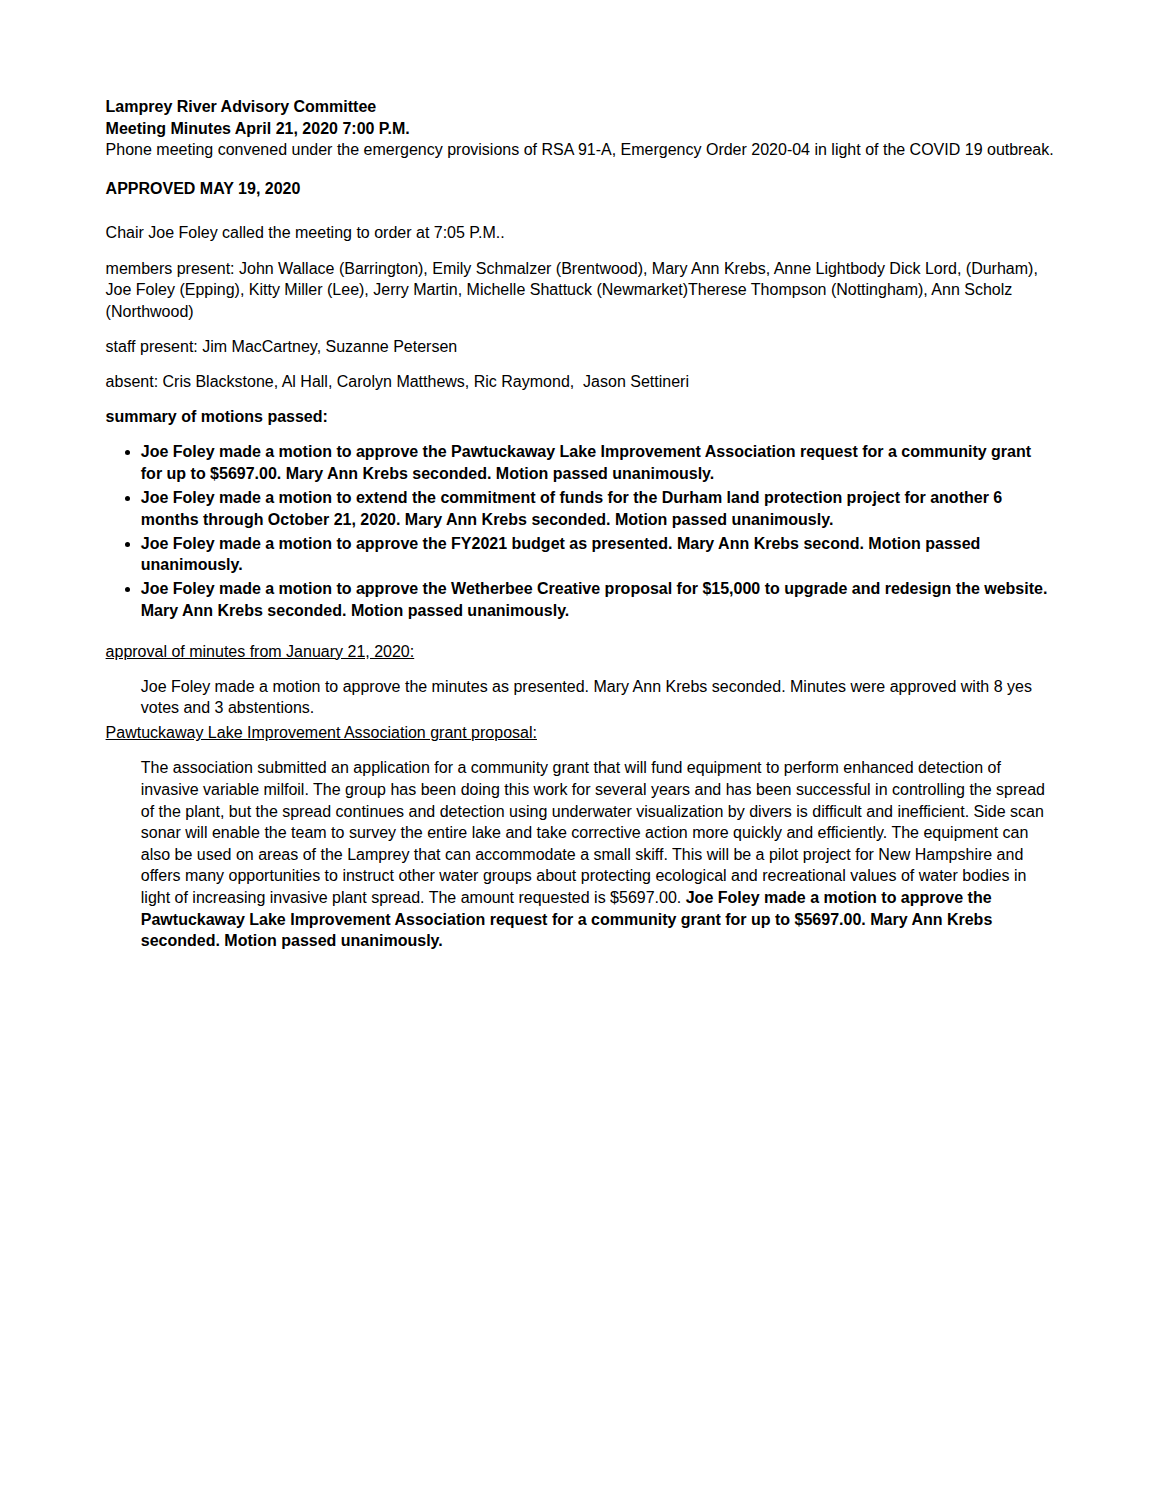Lamprey River Advisory Committee
Meeting Minutes April 21, 2020 7:00 P.M.
Phone meeting convened under the emergency provisions of RSA 91-A, Emergency Order 2020-04 in light of the COVID 19 outbreak.
APPROVED MAY 19, 2020
Chair Joe Foley called the meeting to order at 7:05 P.M..
members present: John Wallace (Barrington), Emily Schmalzer (Brentwood), Mary Ann Krebs, Anne Lightbody Dick Lord, (Durham), Joe Foley (Epping), Kitty Miller (Lee), Jerry Martin, Michelle Shattuck (Newmarket)Therese Thompson (Nottingham), Ann Scholz (Northwood)
staff present: Jim MacCartney, Suzanne Petersen
absent: Cris Blackstone, Al Hall, Carolyn Matthews, Ric Raymond, Jason Settineri
summary of motions passed:
Joe Foley made a motion to approve the Pawtuckaway Lake Improvement Association request for a community grant for up to $5697.00. Mary Ann Krebs seconded. Motion passed unanimously.
Joe Foley made a motion to extend the commitment of funds for the Durham land protection project for another 6 months through October 21, 2020. Mary Ann Krebs seconded. Motion passed unanimously.
Joe Foley made a motion to approve the FY2021 budget as presented. Mary Ann Krebs second. Motion passed unanimously.
Joe Foley made a motion to approve the Wetherbee Creative proposal for $15,000 to upgrade and redesign the website. Mary Ann Krebs seconded. Motion passed unanimously.
approval of minutes from January 21, 2020:
Joe Foley made a motion to approve the minutes as presented. Mary Ann Krebs seconded. Minutes were approved with 8 yes votes and 3 abstentions.
Pawtuckaway Lake Improvement Association grant proposal:
The association submitted an application for a community grant that will fund equipment to perform enhanced detection of invasive variable milfoil. The group has been doing this work for several years and has been successful in controlling the spread of the plant, but the spread continues and detection using underwater visualization by divers is difficult and inefficient. Side scan sonar will enable the team to survey the entire lake and take corrective action more quickly and efficiently. The equipment can also be used on areas of the Lamprey that can accommodate a small skiff. This will be a pilot project for New Hampshire and offers many opportunities to instruct other water groups about protecting ecological and recreational values of water bodies in light of increasing invasive plant spread. The amount requested is $5697.00. Joe Foley made a motion to approve the Pawtuckaway Lake Improvement Association request for a community grant for up to $5697.00. Mary Ann Krebs seconded. Motion passed unanimously.